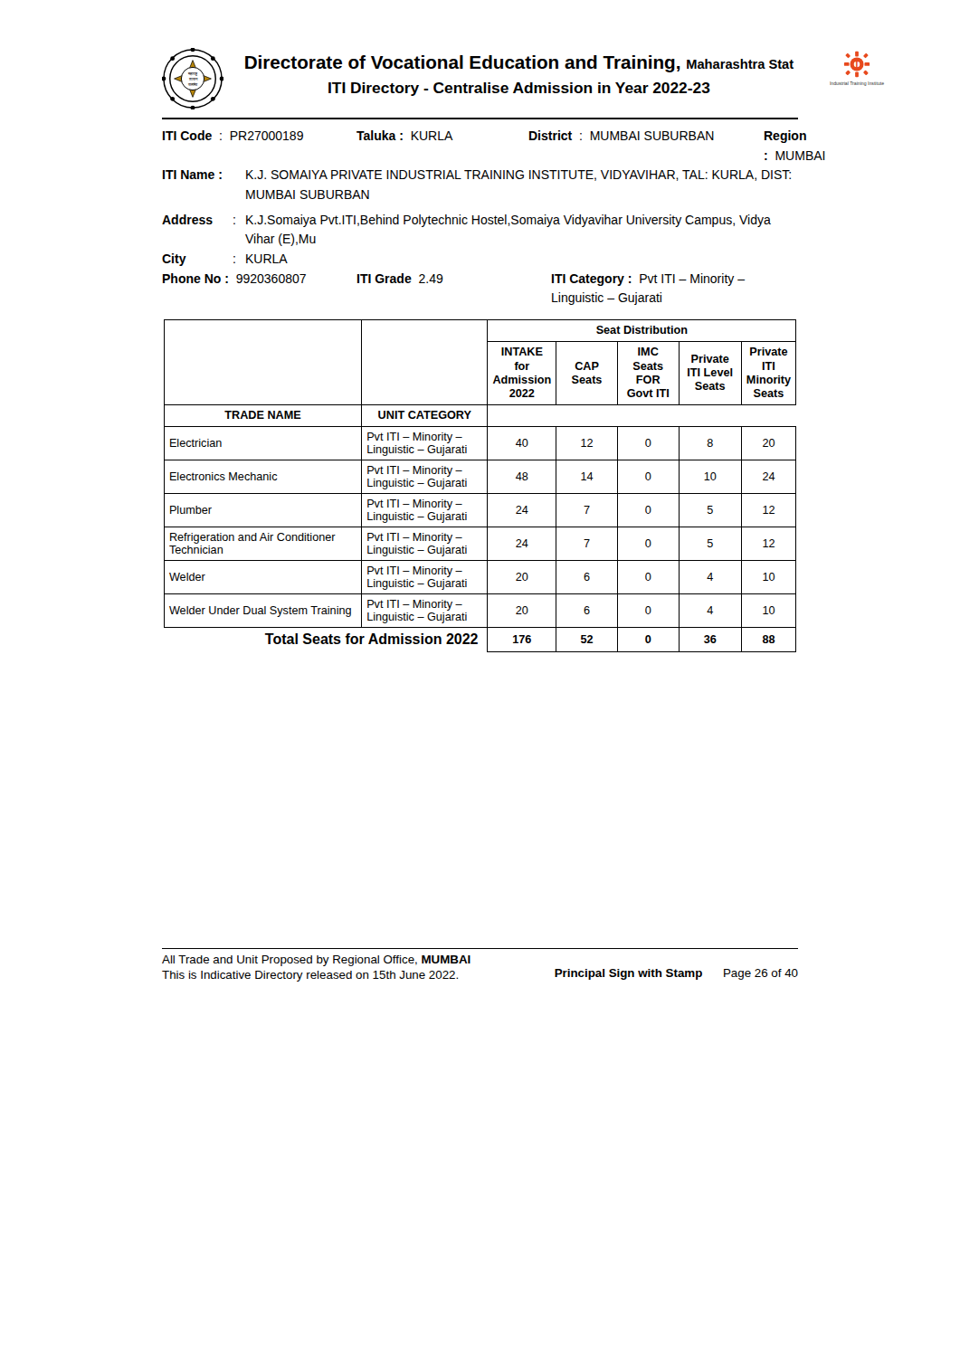Directorate of Vocational Education and Training, Maharashtra Stat
ITI Directory - Centralise Admission in Year 2022-23
ITI Code : PR27000189
Taluka : KURLA
District : MUMBAI SUBURBAN
Region : MUMBAI
ITI Name :
K.J. SOMAIYA PRIVATE INDUSTRIAL TRAINING INSTITUTE, VIDYAVIHAR, TAL: KURLA, DIST: MUMBAI SUBURBAN
Address
:
K.J.Somaiya Pvt.ITI,Behind Polytechnic Hostel,Somaiya Vidyavihar University Campus, Vidya Vihar (E),Mu
City
:
KURLA
Phone No : 9920360807
ITI Grade 2.49
ITI Category : Pvt ITI – Minority – Linguistic – Gujarati
| | | Seat Distribution |
| --- | --- | --- |
| INTAKE for Admission 2022 | CAP Seats | IMC Seats FOR Govt ITI | Private ITI Level Seats | Private ITI Minority Seats |
| TRADE NAME | UNIT CATEGORY | | | | | |
| Electrician | Pvt ITI – Minority – Linguistic – Gujarati | 40 | 12 | 0 | 8 | 20 |
| Electronics Mechanic | Pvt ITI – Minority – Linguistic – Gujarati | 48 | 14 | 0 | 10 | 24 |
| Plumber | Pvt ITI – Minority – Linguistic – Gujarati | 24 | 7 | 0 | 5 | 12 |
| Refrigeration and Air Conditioner Technician | Pvt ITI – Minority – Linguistic – Gujarati | 24 | 7 | 0 | 5 | 12 |
| Welder | Pvt ITI – Minority – Linguistic – Gujarati | 20 | 6 | 0 | 4 | 10 |
| Welder Under Dual System Training | Pvt ITI – Minority – Linguistic – Gujarati | 20 | 6 | 0 | 4 | 10 |
| Total Seats for Admission 2022 | 176 | 52 | 0 | 36 | 88 |
All Trade and Unit Proposed by Regional Office, MUMBAI
This is Indicative Directory released on 15th June 2022.
Principal Sign with Stamp
Page 26 of 40